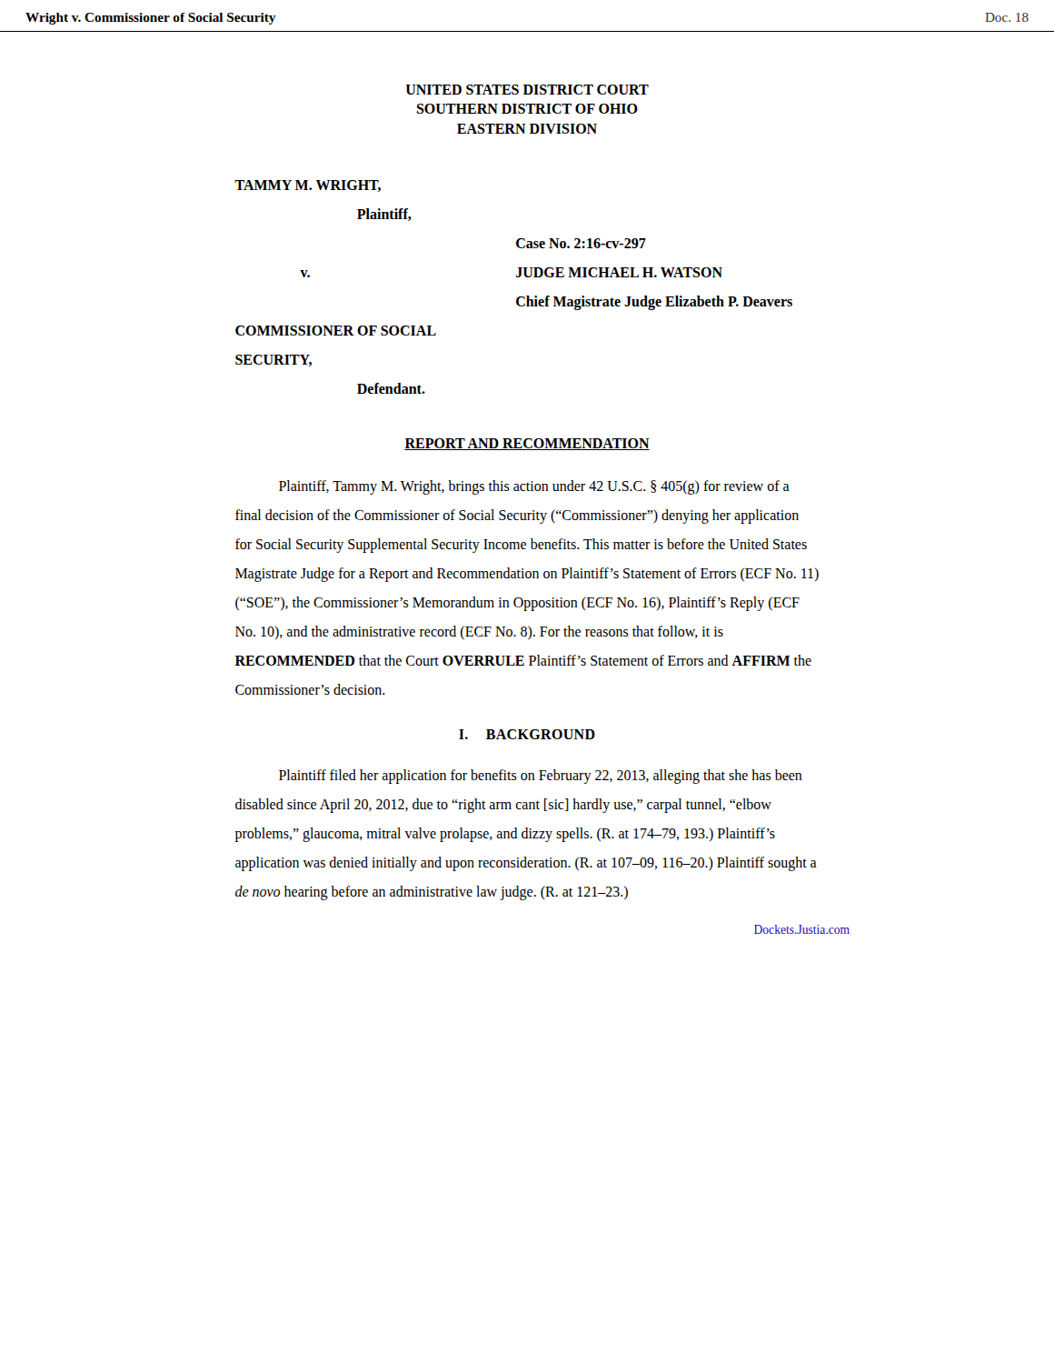Wright v. Commissioner of Social Security Doc. 18
UNITED STATES DISTRICT COURT
SOUTHERN DISTRICT OF OHIO
EASTERN DIVISION
| TAMMY M. WRIGHT, | |
| Plaintiff, | |
| | Case No. 2:16-cv-297 |
| v. | JUDGE MICHAEL H. WATSON |
| | Chief Magistrate Judge Elizabeth P. Deavers |
| COMMISSIONER OF SOCIAL SECURITY, | |
| Defendant. | |
REPORT AND RECOMMENDATION
Plaintiff, Tammy M. Wright, brings this action under 42 U.S.C. § 405(g) for review of a final decision of the Commissioner of Social Security (“Commissioner”) denying her application for Social Security Supplemental Security Income benefits. This matter is before the United States Magistrate Judge for a Report and Recommendation on Plaintiff’s Statement of Errors (ECF No. 11) (“SOE”), the Commissioner’s Memorandum in Opposition (ECF No. 16), Plaintiff’s Reply (ECF No. 10), and the administrative record (ECF No. 8). For the reasons that follow, it is RECOMMENDED that the Court OVERRULE Plaintiff’s Statement of Errors and AFFIRM the Commissioner’s decision.
I. BACKGROUND
Plaintiff filed her application for benefits on February 22, 2013, alleging that she has been disabled since April 20, 2012, due to “right arm cant [sic] hardly use,” carpal tunnel, “elbow problems,” glaucoma, mitral valve prolapse, and dizzy spells. (R. at 174–79, 193.) Plaintiff’s application was denied initially and upon reconsideration. (R. at 107–09, 116–20.) Plaintiff sought a de novo hearing before an administrative law judge. (R. at 121–23.)
Dockets.Justia.com